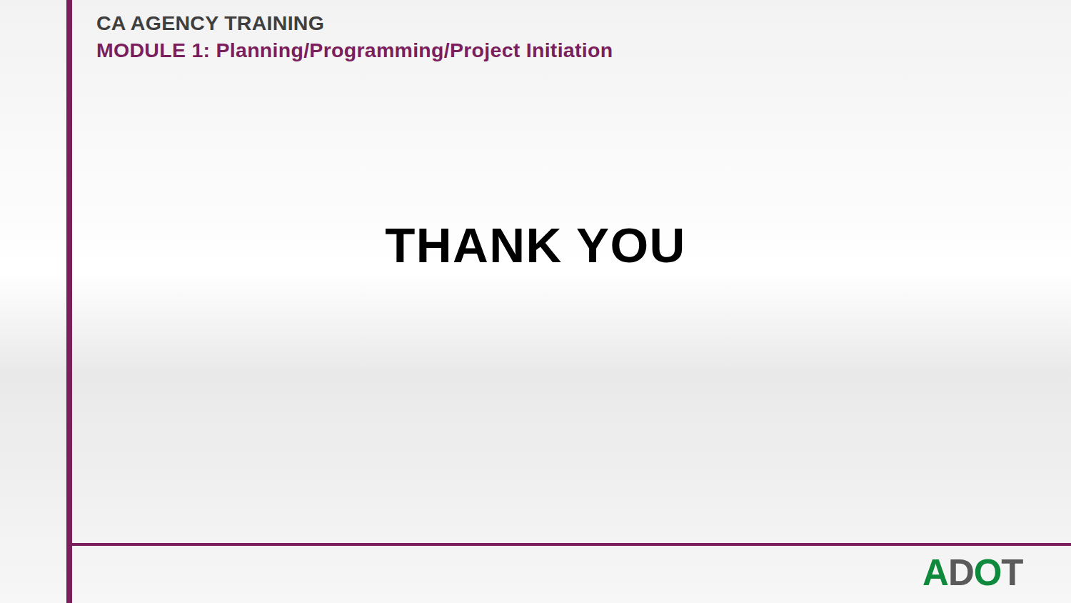CA AGENCY TRAINING
MODULE 1: Planning/Programming/Project Initiation
THANK YOU
ADOT